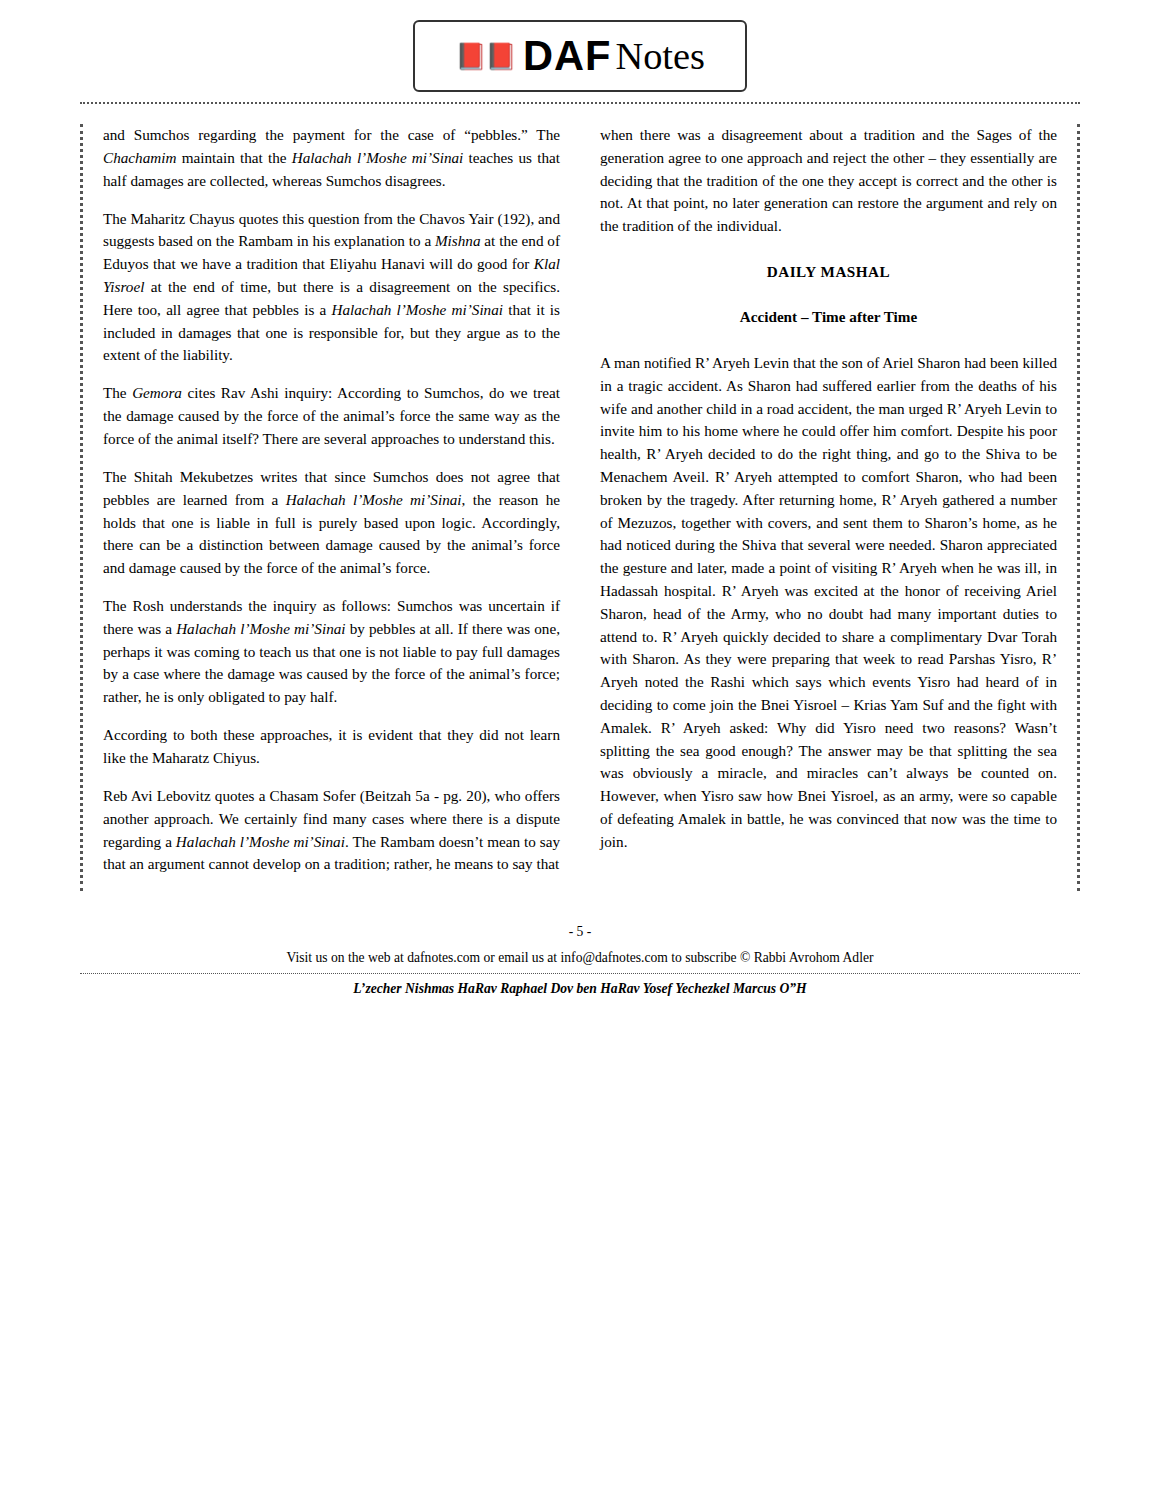📕📕DAF Notes
and Sumchos regarding the payment for the case of “pebbles.” The Chachamim maintain that the Halachah l’Moshe mi’Sinai teaches us that half damages are collected, whereas Sumchos disagrees.
The Maharitz Chayus quotes this question from the Chavos Yair (192), and suggests based on the Rambam in his explanation to a Mishna at the end of Eduyos that we have a tradition that Eliyahu Hanavi will do good for Klal Yisroel at the end of time, but there is a disagreement on the specifics. Here too, all agree that pebbles is a Halachah l’Moshe mi’Sinai that it is included in damages that one is responsible for, but they argue as to the extent of the liability.
The Gemora cites Rav Ashi inquiry: According to Sumchos, do we treat the damage caused by the force of the animal’s force the same way as the force of the animal itself? There are several approaches to understand this.
The Shitah Mekubetzes writes that since Sumchos does not agree that pebbles are learned from a Halachah l’Moshe mi’Sinai, the reason he holds that one is liable in full is purely based upon logic. Accordingly, there can be a distinction between damage caused by the animal’s force and damage caused by the force of the animal’s force.
The Rosh understands the inquiry as follows: Sumchos was uncertain if there was a Halachah l’Moshe mi’Sinai by pebbles at all. If there was one, perhaps it was coming to teach us that one is not liable to pay full damages by a case where the damage was caused by the force of the animal’s force; rather, he is only obligated to pay half.
According to both these approaches, it is evident that they did not learn like the Maharatz Chiyus.
Reb Avi Lebovitz quotes a Chasam Sofer (Beitzah 5a - pg. 20), who offers another approach. We certainly find many cases where there is a dispute regarding a Halachah l’Moshe mi’Sinai. The Rambam doesn’t mean to say that an argument cannot develop on a tradition; rather, he means to say that
when there was a disagreement about a tradition and the Sages of the generation agree to one approach and reject the other – they essentially are deciding that the tradition of the one they accept is correct and the other is not. At that point, no later generation can restore the argument and rely on the tradition of the individual.
DAILY MASHAL
Accident – Time after Time
A man notified R’ Aryeh Levin that the son of Ariel Sharon had been killed in a tragic accident. As Sharon had suffered earlier from the deaths of his wife and another child in a road accident, the man urged R’ Aryeh Levin to invite him to his home where he could offer him comfort. Despite his poor health, R’ Aryeh decided to do the right thing, and go to the Shiva to be Menachem Aveil. R’ Aryeh attempted to comfort Sharon, who had been broken by the tragedy. After returning home, R’ Aryeh gathered a number of Mezuzos, together with covers, and sent them to Sharon’s home, as he had noticed during the Shiva that several were needed. Sharon appreciated the gesture and later, made a point of visiting R’ Aryeh when he was ill, in Hadassah hospital. R’ Aryeh was excited at the honor of receiving Ariel Sharon, head of the Army, who no doubt had many important duties to attend to. R’ Aryeh quickly decided to share a complimentary Dvar Torah with Sharon. As they were preparing that week to read Parshas Yisro, R’ Aryeh noted the Rashi which says which events Yisro had heard of in deciding to come join the Bnei Yisroel – Krias Yam Suf and the fight with Amalek. R’ Aryeh asked: Why did Yisro need two reasons? Wasn’t splitting the sea good enough? The answer may be that splitting the sea was obviously a miracle, and miracles can’t always be counted on. However, when Yisro saw how Bnei Yisroel, as an army, were so capable of defeating Amalek in battle, he was convinced that now was the time to join.
- 5 -
Visit us on the web at dafnotes.com or email us at info@dafnotes.com to subscribe © Rabbi Avrohom Adler
L’zecher Nishmas HaRav Raphael Dov ben HaRav Yosef Yechezkel Marcus O”H